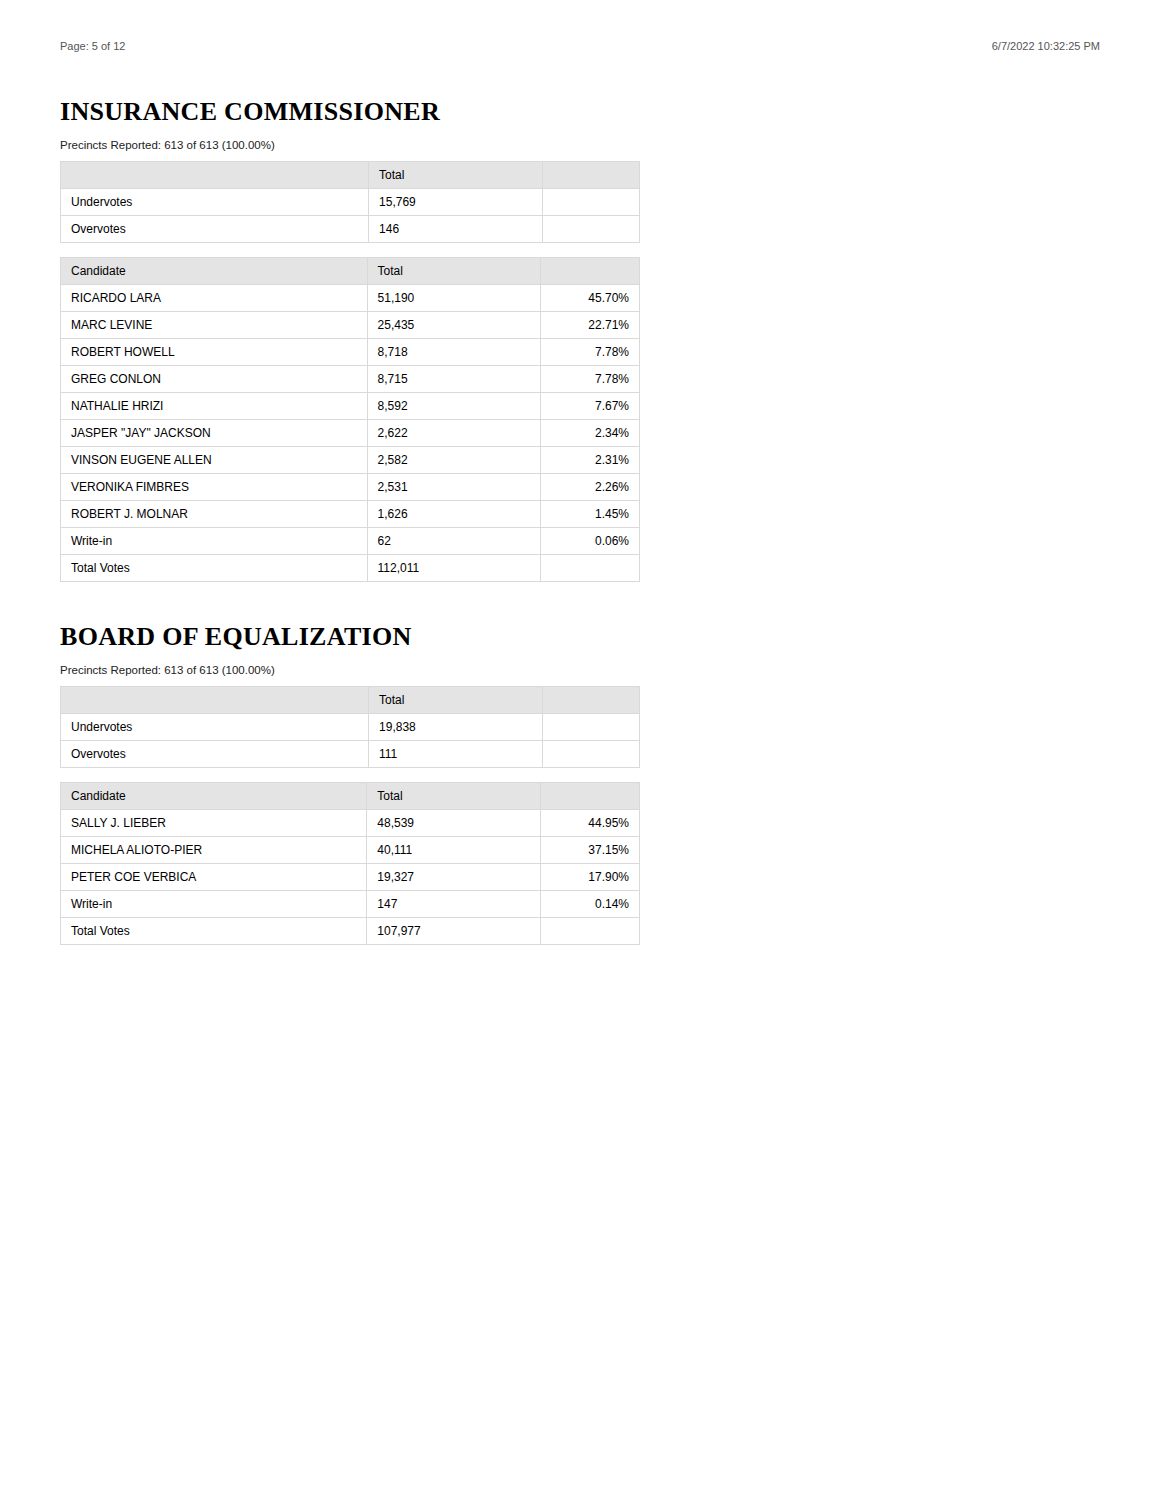Page: 5 of 12
6/7/2022 10:32:25 PM
INSURANCE COMMISSIONER
Precincts Reported: 613 of 613 (100.00%)
| | Total | |
| --- | --- | --- |
| Undervotes | 15,769 | |
| Overvotes | 146 | |
| Candidate | Total | |
| --- | --- | --- |
| RICARDO LARA | 51,190 | 45.70% |
| MARC LEVINE | 25,435 | 22.71% |
| ROBERT HOWELL | 8,718 | 7.78% |
| GREG CONLON | 8,715 | 7.78% |
| NATHALIE HRIZI | 8,592 | 7.67% |
| JASPER "JAY" JACKSON | 2,622 | 2.34% |
| VINSON EUGENE ALLEN | 2,582 | 2.31% |
| VERONIKA FIMBRES | 2,531 | 2.26% |
| ROBERT J. MOLNAR | 1,626 | 1.45% |
| Write-in | 62 | 0.06% |
| Total Votes | 112,011 | |
BOARD OF EQUALIZATION
Precincts Reported: 613 of 613 (100.00%)
| | Total | |
| --- | --- | --- |
| Undervotes | 19,838 | |
| Overvotes | 111 | |
| Candidate | Total | |
| --- | --- | --- |
| SALLY J. LIEBER | 48,539 | 44.95% |
| MICHELA ALIOTO-PIER | 40,111 | 37.15% |
| PETER COE VERBICA | 19,327 | 17.90% |
| Write-in | 147 | 0.14% |
| Total Votes | 107,977 | |